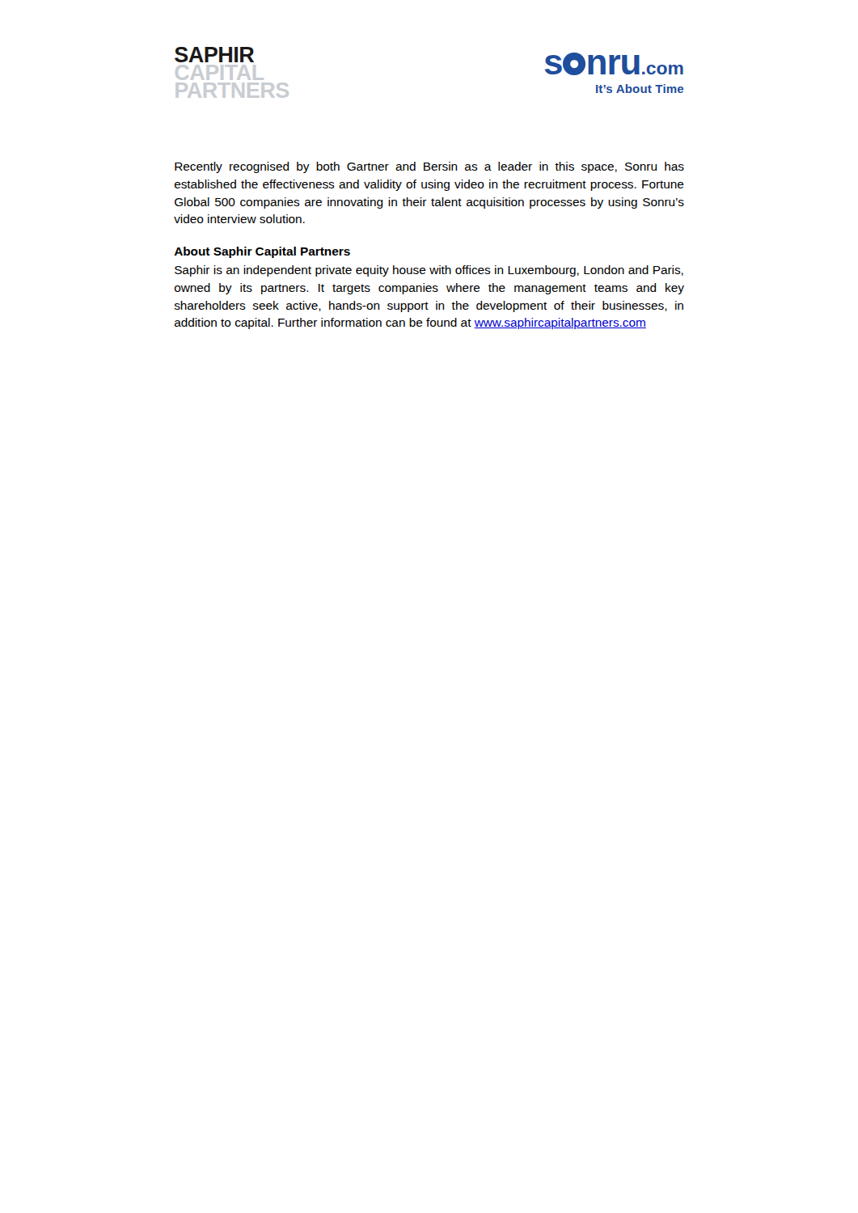SAPHIR CAPITAL PARTNERS
s nru.com
It’s About Time
Recently recognised by both Gartner and Bersin as a leader in this space, Sonru has established the effectiveness and validity of using video in the recruitment process. Fortune Global 500 companies are innovating in their talent acquisition processes by using Sonru’s video interview solution.
About Saphir Capital Partners
Saphir is an independent private equity house with offices in Luxembourg, London and Paris, owned by its partners. It targets companies where the management teams and key shareholders seek active, hands-on support in the development of their businesses, in addition to capital. Further information can be found at www.saphircapitalpartners.com